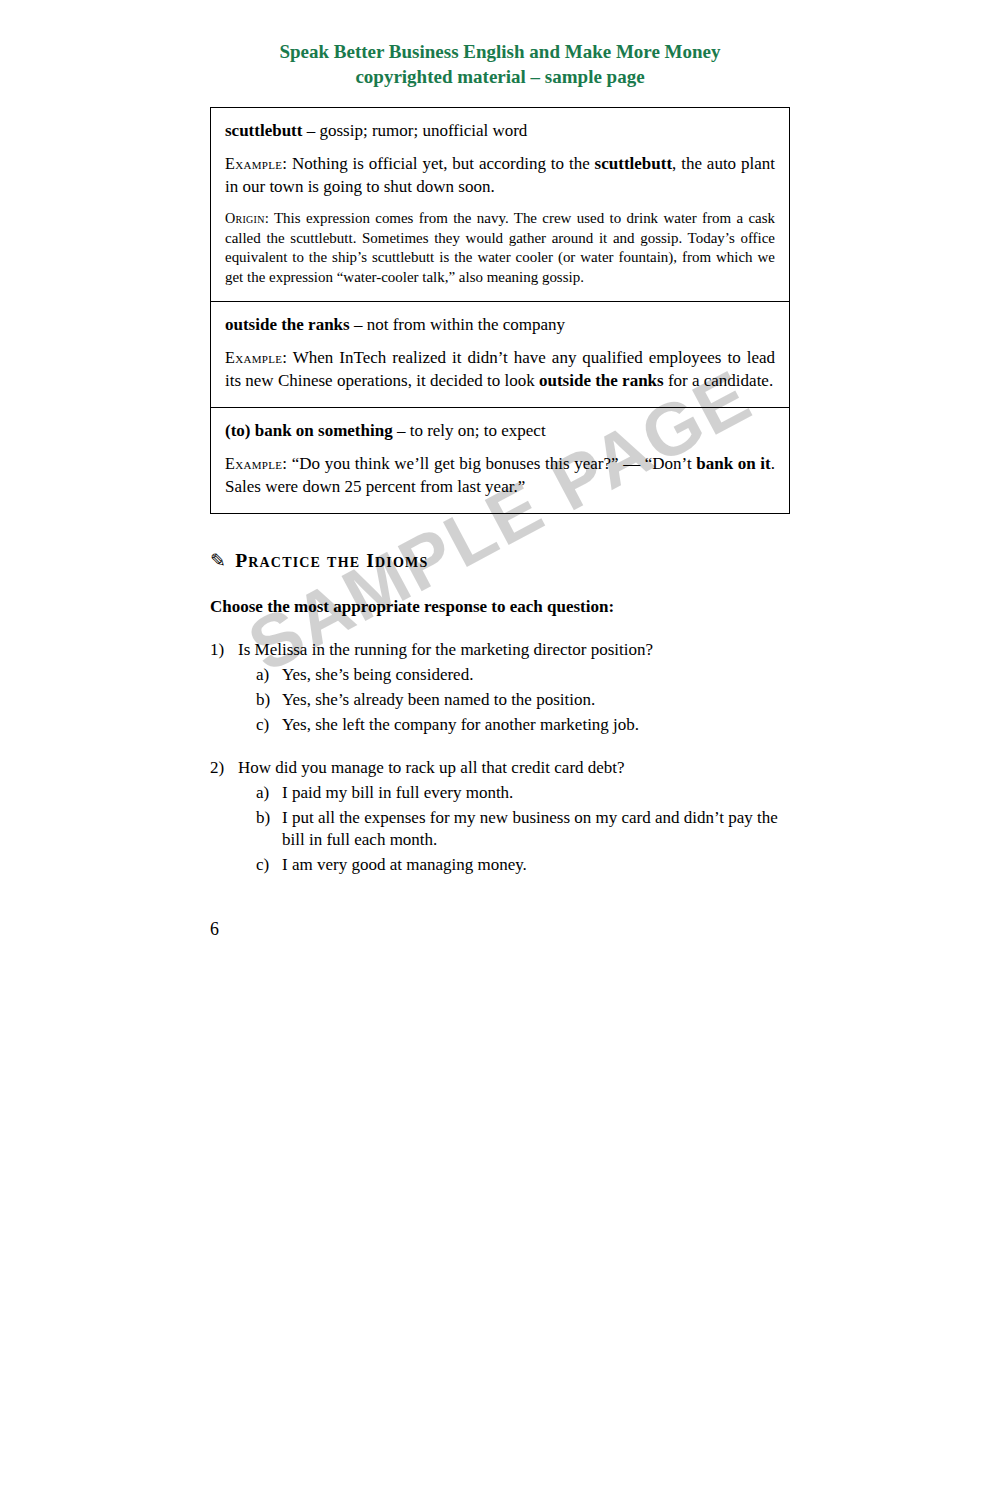Speak Better Business English and Make More Money copyrighted material – sample page
SAMPLE PAGE
scuttlebutt – gossip; rumor; unofficial word
Example: Nothing is official yet, but according to the scuttlebutt, the auto plant in our town is going to shut down soon.
Origin: This expression comes from the navy. The crew used to drink water from a cask called the scuttlebutt. Sometimes they would gather around it and gossip. Today’s office equivalent to the ship’s scuttlebutt is the water cooler (or water fountain), from which we get the expression “water-cooler talk,” also meaning gossip.
outside the ranks – not from within the company
Example: When InTech realized it didn’t have any qualified employees to lead its new Chinese operations, it decided to look outside the ranks for a candidate.
(to) bank on something – to rely on; to expect
Example: “Do you think we’ll get big bonuses this year?” — “Don’t bank on it. Sales were down 25 percent from last year.”
✎Practice the Idioms
Choose the most appropriate response to each question:
Is Melissa in the running for the marketing director position?
Yes, she’s being considered.
Yes, she’s already been named to the position.
Yes, she left the company for another marketing job.
How did you manage to rack up all that credit card debt?
I paid my bill in full every month.
I put all the expenses for my new business on my card and didn’t pay the bill in full each month.
I am very good at managing money.
6